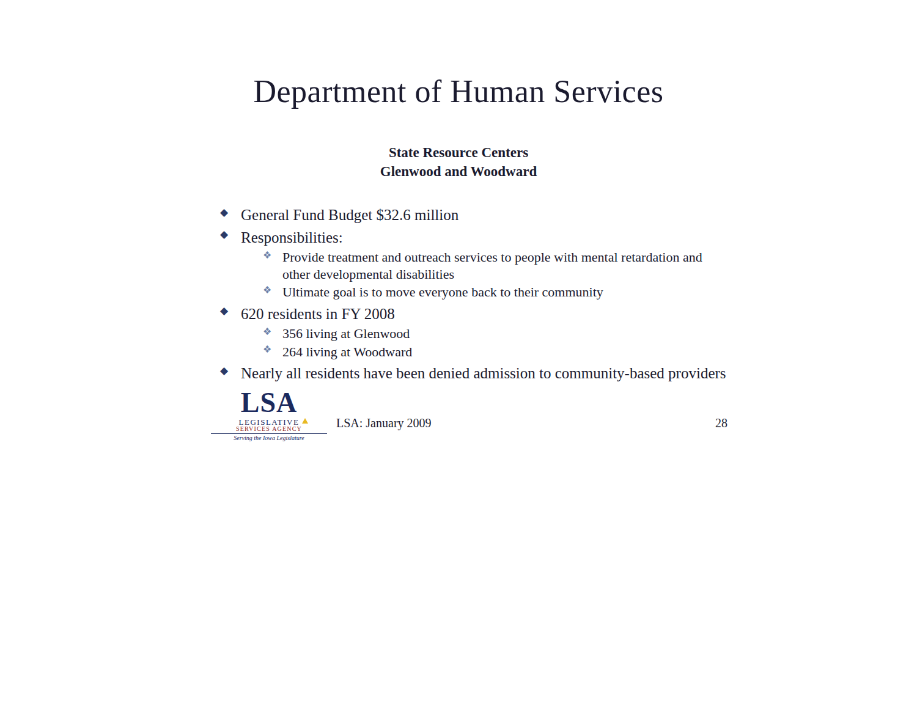Department of Human Services
State Resource Centers
Glenwood and Woodward
General Fund Budget $32.6 million
Responsibilities:
Provide treatment and outreach services to people with mental retardation and other developmental disabilities
Ultimate goal is to move everyone back to their community
620 residents in FY 2008
356 living at Glenwood
264 living at Woodward
Nearly all residents have been denied admission to community-based providers
LSA
LEGISLATIVE
SERVICES AGENCY
Serving the Iowa Legislature
LSA: January 2009
28